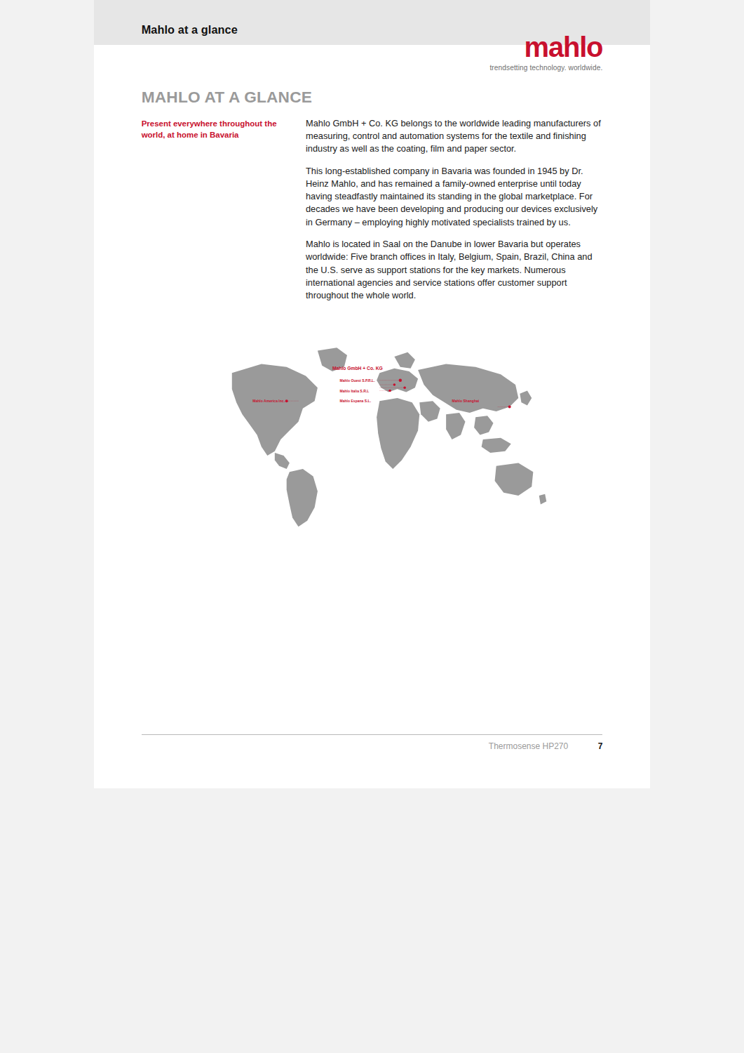Mahlo at a glance
mahlo trendsetting technology. worldwide.
Mahlo at a glance
Present everywhere throughout the world, at home in Bavaria
Mahlo GmbH + Co. KG belongs to the worldwide leading manufacturers of measuring, control and automation systems for the textile and finishing industry as well as the coating, film and paper sector.
This long-established company in Bavaria was founded in 1945 by Dr. Heinz Mahlo, and has remained a family-owned enterprise until today having steadfastly maintained its standing in the global marketplace. For decades we have been developing and producing our devices exclusively in Germany – employing highly motivated specialists trained by us.
Mahlo is located in Saal on the Danube in lower Bavaria but operates worldwide: Five branch offices in Italy, Belgium, Spain, Brazil, China and the U.S. serve as support stations for the key markets. Numerous international agencies and service stations offer customer support throughout the whole world.
Mahlo GmbH + Co. KG Mahlo Ouest S.P.R.L. Mahlo Italia S.R.L Mahlo Espana S.L. Mahlo America Inc. Mahlo Shanghai
Thermosense HP270 7